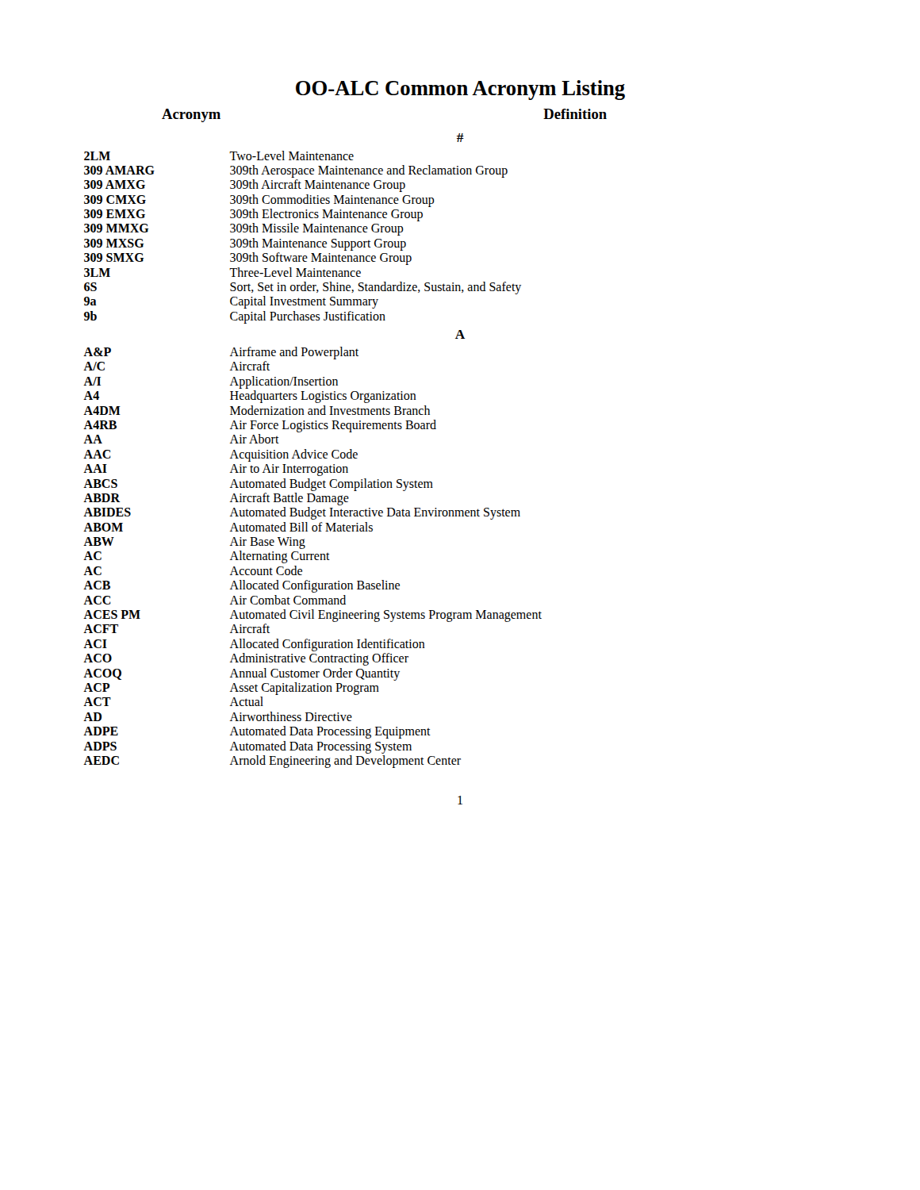OO-ALC Common Acronym Listing
Acronym
Definition
#
| 2LM | Two-Level Maintenance |
| 309 AMARG | 309th Aerospace Maintenance and Reclamation Group |
| 309 AMXG | 309th Aircraft Maintenance Group |
| 309 CMXG | 309th Commodities Maintenance Group |
| 309 EMXG | 309th Electronics Maintenance Group |
| 309 MMXG | 309th Missile Maintenance Group |
| 309 MXSG | 309th Maintenance Support Group |
| 309 SMXG | 309th Software Maintenance Group |
| 3LM | Three-Level Maintenance |
| 6S | Sort, Set in order, Shine, Standardize, Sustain, and Safety |
| 9a | Capital Investment Summary |
| 9b | Capital Purchases Justification |
A
| A&P | Airframe and Powerplant |
| A/C | Aircraft |
| A/I | Application/Insertion |
| A4 | Headquarters Logistics Organization |
| A4DM | Modernization and Investments Branch |
| A4RB | Air Force Logistics Requirements Board |
| AA | Air Abort |
| AAC | Acquisition Advice Code |
| AAI | Air to Air Interrogation |
| ABCS | Automated Budget Compilation System |
| ABDR | Aircraft Battle Damage |
| ABIDES | Automated Budget Interactive Data Environment System |
| ABOM | Automated Bill of Materials |
| ABW | Air Base Wing |
| AC | Alternating Current |
| AC | Account Code |
| ACB | Allocated Configuration Baseline |
| ACC | Air Combat Command |
| ACES PM | Automated Civil Engineering Systems Program Management |
| ACFT | Aircraft |
| ACI | Allocated Configuration Identification |
| ACO | Administrative Contracting Officer |
| ACOQ | Annual Customer Order Quantity |
| ACP | Asset Capitalization Program |
| ACT | Actual |
| AD | Airworthiness Directive |
| ADPE | Automated Data Processing Equipment |
| ADPS | Automated Data Processing System |
| AEDC | Arnold Engineering and Development Center |
1